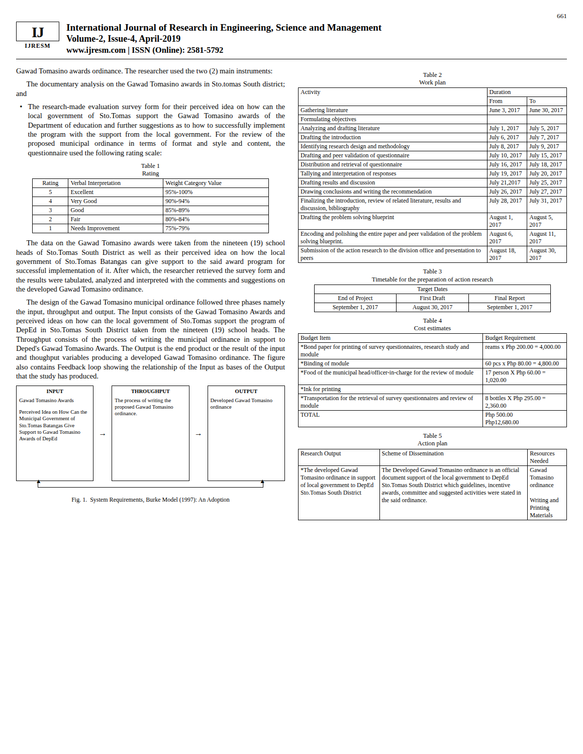661
IJ IJRESM
International Journal of Research in Engineering, Science and Management
Volume-2, Issue-4, April-2019
www.ijresm.com | ISSN (Online): 2581-5792
Gawad Tomasino awards ordinance. The researcher used the two (2) main instruments:
The documentary analysis on the Gawad Tomasino awards in Sto.tomas South district; and
The research-made evaluation survey form for their perceived idea on how can the local government of Sto.Tomas support the Gawad Tomasino awards of the Department of education and further suggestions as to how to successfully implement the program with the support from the local government. For the review of the proposed municipal ordinance in terms of format and style and content, the questionnaire used the following rating scale:
Table 1 Rating
| Rating | Verbal Interpretation | Weight Category Value |
| --- | --- | --- |
| 5 | Excellent | 95%-100% |
| 4 | Very Good | 90%-94% |
| 3 | Good | 85%-89% |
| 2 | Fair | 80%-84% |
| 1 | Needs Improvement | 75%-79% |
The data on the Gawad Tomasino awards were taken from the nineteen (19) school heads of Sto.Tomas South District as well as their perceived idea on how the local government of Sto.Tomas Batangas can give support to the said award program for successful implementation of it. After which, the researcher retrieved the survey form and the results were tabulated, analyzed and interpreted with the comments and suggestions on the developed Gawad Tomasino ordinance.
The design of the Gawad Tomasino municipal ordinance followed three phases namely the input, throughput and output. The Input consists of the Gawad Tomasino Awards and perceived ideas on how can the local government of Sto.Tomas support the program of DepEd in Sto.Tomas South District taken from the nineteen (19) school heads. The Throughput consists of the process of writing the municipal ordinance in support to Deped's Gawad Tomasino Awards. The Output is the end product or the result of the input and thoughput variables producing a developed Gawad Tomasino ordinance. The figure also contains Feedback loop showing the relationship of the Input as bases of the Output that the study has produced.
INPUT
Gawad Tomasino Awards
Perceived Idea on How Can the Municipal Government of Sto.Tomas Batangas Give Support to Gawad Tomasino Awards of DepEd
→
THROUGHPUT
The process of writing the proposed Gawad Tomasino ordinance.
→
OUTPUT
Developed Gawad Tomasino ordinance
▲
▲
Fig. 1. System Requirements, Burke Model (1997): An Adoption
Table 2 Work plan
| Activity | Duration |
| --- | --- |
| From | To |
| Gathering literature | June 3, 2017 | June 30, 2017 |
| Formulating objectives | | |
| Analyzing and drafting literature | July 1, 2017 | July 5, 2017 |
| Drafting the introduction | July 6, 2017 | July 7, 2017 |
| Identifying research design and methodology | July 8, 2017 | July 9, 2017 |
| Drafting and peer validation of questionnaire | July 10, 2017 | July 15, 2017 |
| Distribution and retrieval of questionnaire | July 16, 2017 | July 18, 2017 |
| Tallying and interpretation of responses | July 19, 2017 | July 20, 2017 |
| Drafting results and discussion | July 21,2017 | July 25, 2017 |
| Drawing conclusions and writing the recommendation | July 26, 2017 | July 27, 2017 |
| Finalizing the introduction, review of related literature, results and discussion, bibliography | July 28, 2017 | July 31, 2017 |
| Drafting the problem solving blueprint | August 1, 2017 | August 5, 2017 |
| Encoding and polishing the entire paper and peer validation of the problem solving blueprint. | August 6, 2017 | August 11, 2017 |
| Submission of the action research to the division office and presentation to peers | August 18, 2017 | August 30, 2017 |
Table 3 Timetable for the preparation of action research
| Target Dates |
| --- |
| End of Project | First Draft | Final Report |
| September 1, 2017 | August 30, 2017 | September 1, 2017 |
Table 4 Cost estimates
| Budget Item | Budget Requirement |
| --- | --- |
| *Bond paper for printing of survey questionnaires, research study and module | reams x Php 200.00 = 4,000.00 |
| *Binding of module | 60 pcs x Php 80.00 = 4,800.00 |
| *Food of the municipal head/officer-in-charge for the review of module | 17 person X Php 60.00 = 1,020.00 |
| *Ink for printing | |
| *Transportation for the retrieval of survey questionnaires and review of module | 8 bottles X Php 295.00 = 2,360.00 |
| TOTAL | Php 500.00 Php12,680.00 |
Table 5 Action plan
| Research Output | Scheme of Dissemination | Resources Needed |
| --- | --- | --- |
| *The developed Gawad Tomasino ordinance in support of local government to DepEd Sto.Tomas South District | The Developed Gawad Tomasino ordinance is an official document support of the local government to DepEd Sto.Tomas South District which guidelines, incentive awards, committee and suggested activities were stated in the said ordinance. | Gawad Tomasino ordinance Writing and Printing Materials |